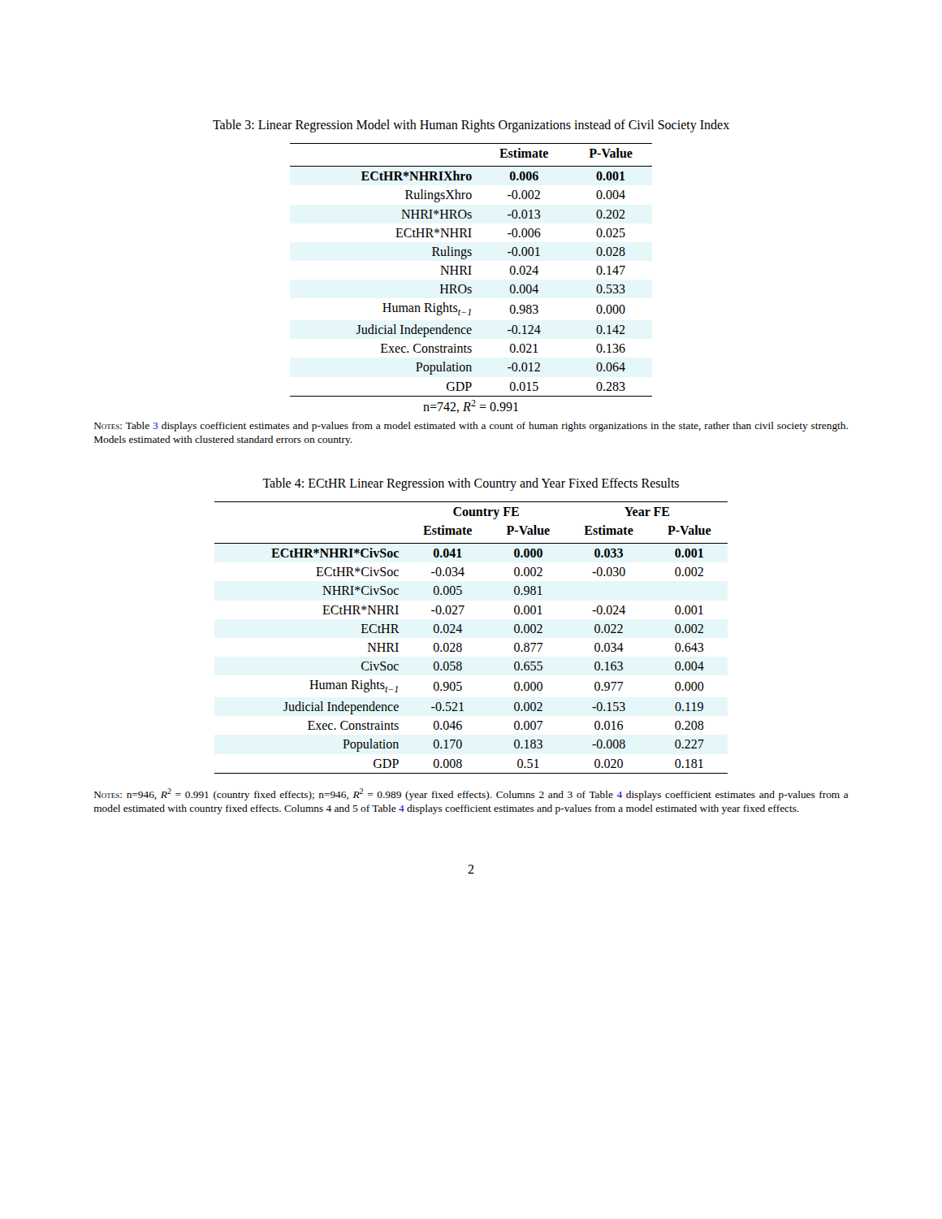Table 3: Linear Regression Model with Human Rights Organizations instead of Civil Society Index
| | Estimate | P-Value |
| --- | --- | --- |
| ECtHR*NHRIXhro | 0.006 | 0.001 |
| RulingsXhro | -0.002 | 0.004 |
| NHRI*HROs | -0.013 | 0.202 |
| ECtHR*NHRI | -0.006 | 0.025 |
| Rulings | -0.001 | 0.028 |
| NHRI | 0.024 | 0.147 |
| HROs | 0.004 | 0.533 |
| Human Rights t−1 | 0.983 | 0.000 |
| Judicial Independence | -0.124 | 0.142 |
| Exec. Constraints | 0.021 | 0.136 |
| Population | -0.012 | 0.064 |
| GDP | 0.015 | 0.283 |
n=742, R2 = 0.991
Notes: Table 3 displays coefficient estimates and p-values from a model estimated with a count of human rights organizations in the state, rather than civil society strength. Models estimated with clustered standard errors on country.
Table 4: ECtHR Linear Regression with Country and Year Fixed Effects Results
| | Country FE | Year FE |
| --- | --- | --- |
| | Estimate | P-Value | Estimate | P-Value |
| ECtHR*NHRI*CivSoc | 0.041 | 0.000 | 0.033 | 0.001 |
| ECtHR*CivSoc | -0.034 | 0.002 | -0.030 | 0.002 |
| NHRI*CivSoc | 0.005 | 0.981 | | |
| ECtHR*NHRI | -0.027 | 0.001 | -0.024 | 0.001 |
| ECtHR | 0.024 | 0.002 | 0.022 | 0.002 |
| NHRI | 0.028 | 0.877 | 0.034 | 0.643 |
| CivSoc | 0.058 | 0.655 | 0.163 | 0.004 |
| Human Rights t−1 | 0.905 | 0.000 | 0.977 | 0.000 |
| Judicial Independence | -0.521 | 0.002 | -0.153 | 0.119 |
| Exec. Constraints | 0.046 | 0.007 | 0.016 | 0.208 |
| Population | 0.170 | 0.183 | -0.008 | 0.227 |
| GDP | 0.008 | 0.51 | 0.020 | 0.181 |
Notes: n=946, R2 = 0.991 (country fixed effects); n=946, R2 = 0.989 (year fixed effects). Columns 2 and 3 of Table 4 displays coefficient estimates and p-values from a model estimated with country fixed effects. Columns 4 and 5 of Table 4 displays coefficient estimates and p-values from a model estimated with year fixed effects.
2